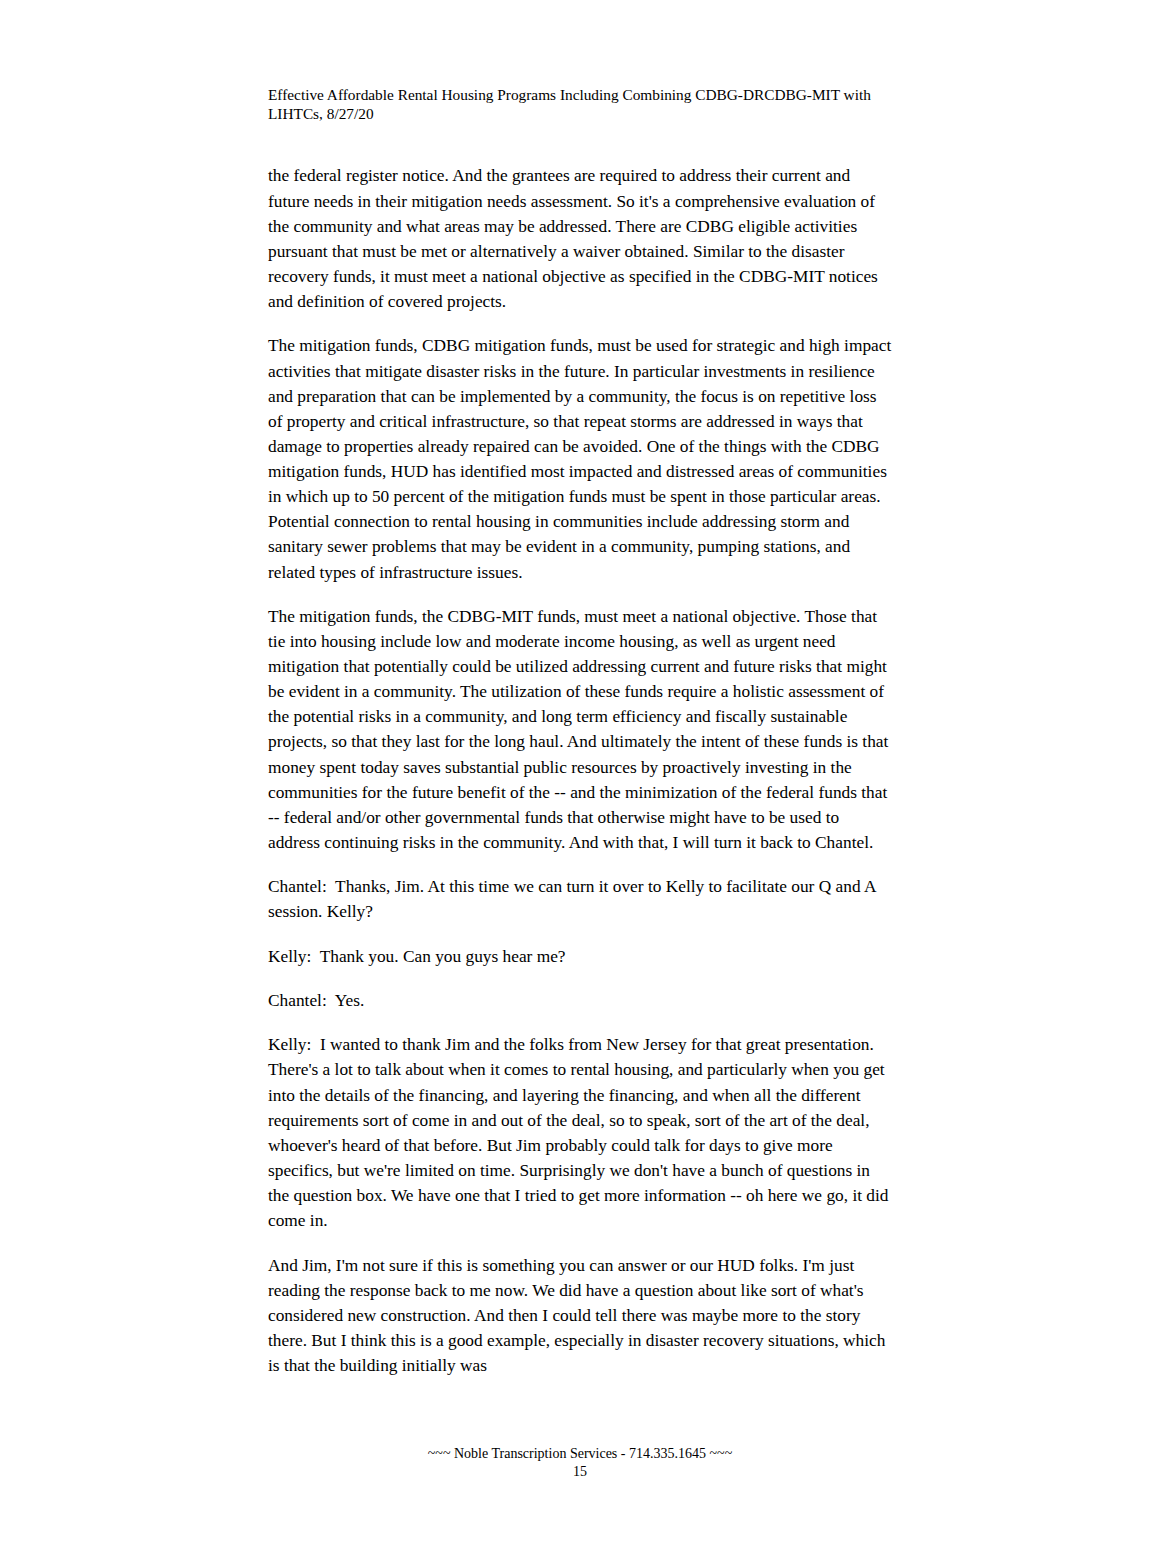Effective Affordable Rental Housing Programs Including Combining CDBG-DRCDBG-MIT with LIHTCs, 8/27/20
the federal register notice. And the grantees are required to address their current and future needs in their mitigation needs assessment. So it's a comprehensive evaluation of the community and what areas may be addressed. There are CDBG eligible activities pursuant that must be met or alternatively a waiver obtained. Similar to the disaster recovery funds, it must meet a national objective as specified in the CDBG-MIT notices and definition of covered projects.
The mitigation funds, CDBG mitigation funds, must be used for strategic and high impact activities that mitigate disaster risks in the future. In particular investments in resilience and preparation that can be implemented by a community, the focus is on repetitive loss of property and critical infrastructure, so that repeat storms are addressed in ways that damage to properties already repaired can be avoided. One of the things with the CDBG mitigation funds, HUD has identified most impacted and distressed areas of communities in which up to 50 percent of the mitigation funds must be spent in those particular areas. Potential connection to rental housing in communities include addressing storm and sanitary sewer problems that may be evident in a community, pumping stations, and related types of infrastructure issues.
The mitigation funds, the CDBG-MIT funds, must meet a national objective. Those that tie into housing include low and moderate income housing, as well as urgent need mitigation that potentially could be utilized addressing current and future risks that might be evident in a community. The utilization of these funds require a holistic assessment of the potential risks in a community, and long term efficiency and fiscally sustainable projects, so that they last for the long haul. And ultimately the intent of these funds is that money spent today saves substantial public resources by proactively investing in the communities for the future benefit of the -- and the minimization of the federal funds that -- federal and/or other governmental funds that otherwise might have to be used to address continuing risks in the community. And with that, I will turn it back to Chantel.
Chantel: Thanks, Jim. At this time we can turn it over to Kelly to facilitate our Q and A session. Kelly?
Kelly: Thank you. Can you guys hear me?
Chantel: Yes.
Kelly: I wanted to thank Jim and the folks from New Jersey for that great presentation. There's a lot to talk about when it comes to rental housing, and particularly when you get into the details of the financing, and layering the financing, and when all the different requirements sort of come in and out of the deal, so to speak, sort of the art of the deal, whoever's heard of that before. But Jim probably could talk for days to give more specifics, but we're limited on time. Surprisingly we don't have a bunch of questions in the question box. We have one that I tried to get more information -- oh here we go, it did come in.
And Jim, I'm not sure if this is something you can answer or our HUD folks. I'm just reading the response back to me now. We did have a question about like sort of what's considered new construction. And then I could tell there was maybe more to the story there. But I think this is a good example, especially in disaster recovery situations, which is that the building initially was
~~~ Noble Transcription Services - 714.335.1645 ~~~ 15